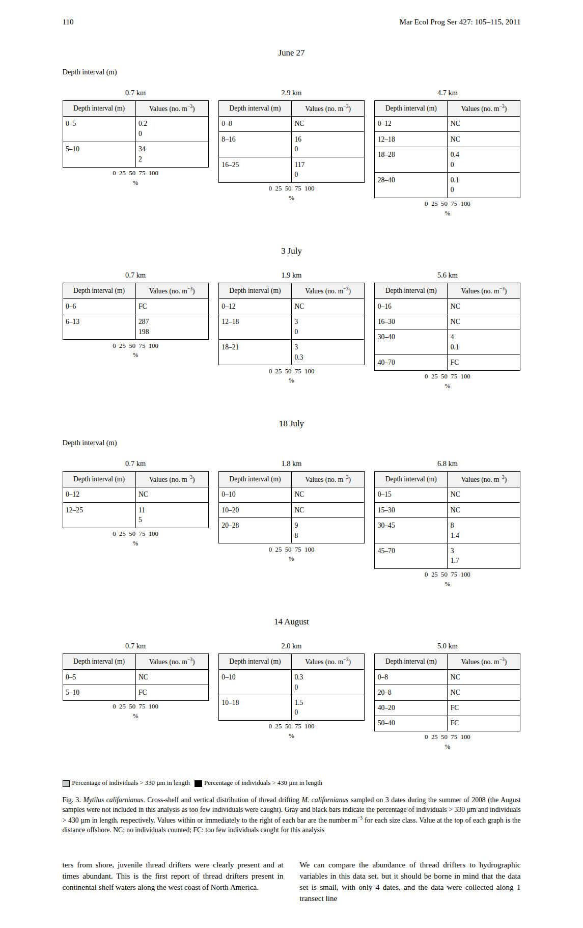110 Mar Ecol Prog Ser 427: 105–115, 2011
June 27
Depth interval (m)
0.7 km
| Depth interval (m) | Values (no. m −3 ) |
| --- | --- |
| 0–5 | 0.2 0 |
| 5–10 | 34 2 |
0 25 50 75 100
%
2.9 km
| Depth interval (m) | Values (no. m −3 ) |
| --- | --- |
| 0–8 | NC |
| 8–16 | 16 0 |
| 16–25 | 117 0 |
0 25 50 75 100
%
4.7 km
| Depth interval (m) | Values (no. m −3 ) |
| --- | --- |
| 0–12 | NC |
| 12–18 | NC |
| 18–28 | 0.4 0 |
| 28–40 | 0.1 0 |
0 25 50 75 100
%
3 July
0.7 km
| Depth interval (m) | Values (no. m −3 ) |
| --- | --- |
| 0–6 | FC |
| 6–13 | 287 198 |
0 25 50 75 100
%
1.9 km
| Depth interval (m) | Values (no. m −3 ) |
| --- | --- |
| 0–12 | NC |
| 12–18 | 3 0 |
| 18–21 | 3 0.3 |
0 25 50 75 100
%
5.6 km
| Depth interval (m) | Values (no. m −3 ) |
| --- | --- |
| 0–16 | NC |
| 16–30 | NC |
| 30–40 | 4 0.1 |
| 40–70 | FC |
0 25 50 75 100
%
18 July
Depth interval (m)
0.7 km
| Depth interval (m) | Values (no. m −3 ) |
| --- | --- |
| 0–12 | NC |
| 12–25 | 11 5 |
0 25 50 75 100
%
1.8 km
| Depth interval (m) | Values (no. m −3 ) |
| --- | --- |
| 0–10 | NC |
| 10–20 | NC |
| 20–28 | 9 8 |
0 25 50 75 100
%
6.8 km
| Depth interval (m) | Values (no. m −3 ) |
| --- | --- |
| 0–15 | NC |
| 15–30 | NC |
| 30–45 | 8 1.4 |
| 45–70 | 3 1.7 |
0 25 50 75 100
%
14 August
0.7 km
| Depth interval (m) | Values (no. m −3 ) |
| --- | --- |
| 0–5 | NC |
| 5–10 | FC |
0 25 50 75 100
%
2.0 km
| Depth interval (m) | Values (no. m −3 ) |
| --- | --- |
| 0–10 | 0.3 0 |
| 10–18 | 1.5 0 |
0 25 50 75 100
%
5.0 km
| Depth interval (m) | Values (no. m −3 ) |
| --- | --- |
| 0–8 | NC |
| 20–8 | NC |
| 40–20 | FC |
| 50–40 | FC |
0 25 50 75 100
%
Percentage of individuals > 330 µm in length Percentage of individuals > 430 µm in length
Fig. 3. Mytilus californianus. Cross-shelf and vertical distribution of thread drifting M. californianus sampled on 3 dates during the summer of 2008 (the August samples were not included in this analysis as too few individuals were caught). Gray and black bars indicate the percentage of individuals > 330 µm and individuals > 430 µm in length, respectively. Values within or immediately to the right of each bar are the number m−3 for each size class. Value at the top of each graph is the distance offshore. NC: no individuals counted; FC: too few individuals caught for this analysis
ters from shore, juvenile thread drifters were clearly present and at times abundant. This is the first report of thread drifters present in continental shelf waters along the west coast of North America.
We can compare the abundance of thread drifters to hydrographic variables in this data set, but it should be borne in mind that the data set is small, with only 4 dates, and the data were collected along 1 transect line